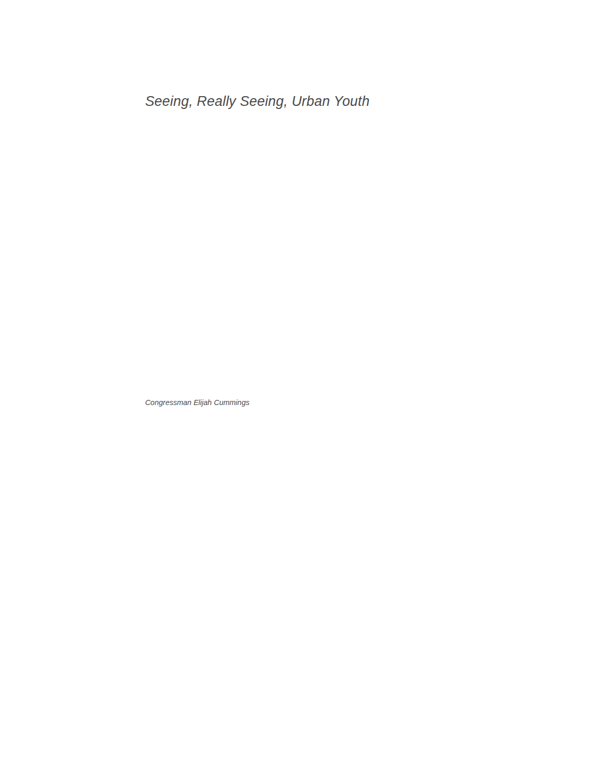Seeing, Really Seeing, Urban Youth
Congressman Elijah Cummings